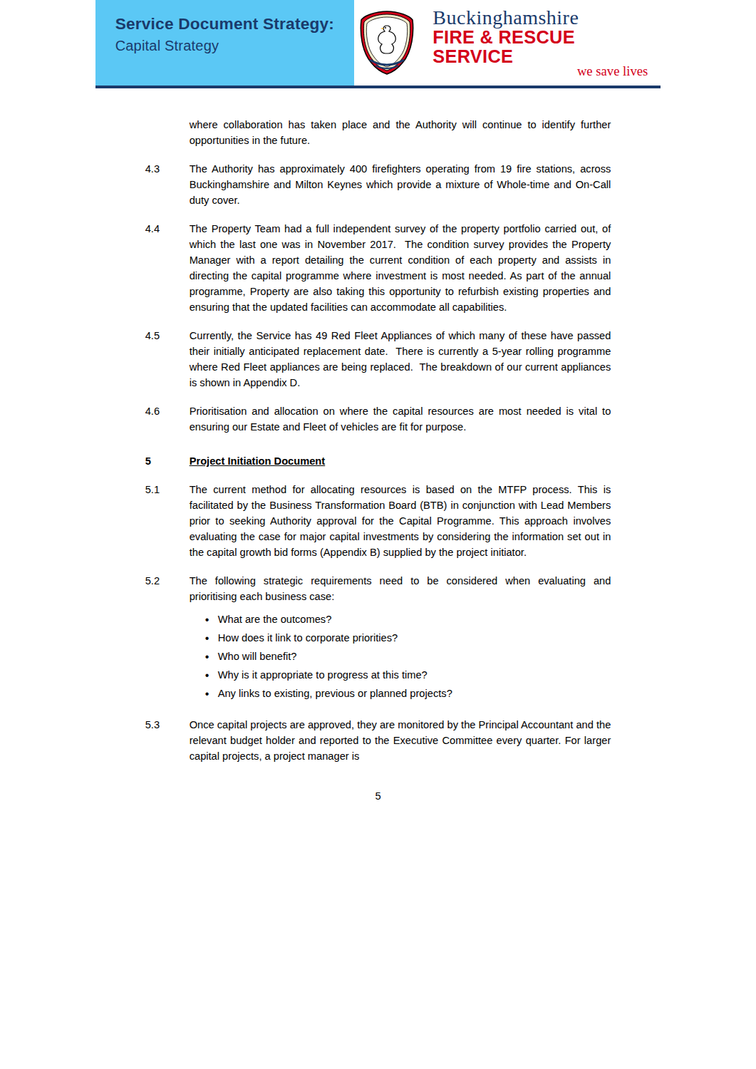Service Document Strategy: Capital Strategy
Buckinghamshire
FIRE & RESCUE SERVICE
we save lives
where collaboration has taken place and the Authority will continue to identify further opportunities in the future.
4.3
The Authority has approximately 400 firefighters operating from 19 fire stations, across Buckinghamshire and Milton Keynes which provide a mixture of Whole-time and On-Call duty cover.
4.4
The Property Team had a full independent survey of the property portfolio carried out, of which the last one was in November 2017. The condition survey provides the Property Manager with a report detailing the current condition of each property and assists in directing the capital programme where investment is most needed. As part of the annual programme, Property are also taking this opportunity to refurbish existing properties and ensuring that the updated facilities can accommodate all capabilities.
4.5
Currently, the Service has 49 Red Fleet Appliances of which many of these have passed their initially anticipated replacement date. There is currently a 5-year rolling programme where Red Fleet appliances are being replaced. The breakdown of our current appliances is shown in Appendix D.
4.6
Prioritisation and allocation on where the capital resources are most needed is vital to ensuring our Estate and Fleet of vehicles are fit for purpose.
5
Project Initiation Document
5.1
The current method for allocating resources is based on the MTFP process. This is facilitated by the Business Transformation Board (BTB) in conjunction with Lead Members prior to seeking Authority approval for the Capital Programme. This approach involves evaluating the case for major capital investments by considering the information set out in the capital growth bid forms (Appendix B) supplied by the project initiator.
5.2
The following strategic requirements need to be considered when evaluating and prioritising each business case:
What are the outcomes?
How does it link to corporate priorities?
Who will benefit?
Why is it appropriate to progress at this time?
Any links to existing, previous or planned projects?
5.3
Once capital projects are approved, they are monitored by the Principal Accountant and the relevant budget holder and reported to the Executive Committee every quarter. For larger capital projects, a project manager is
5